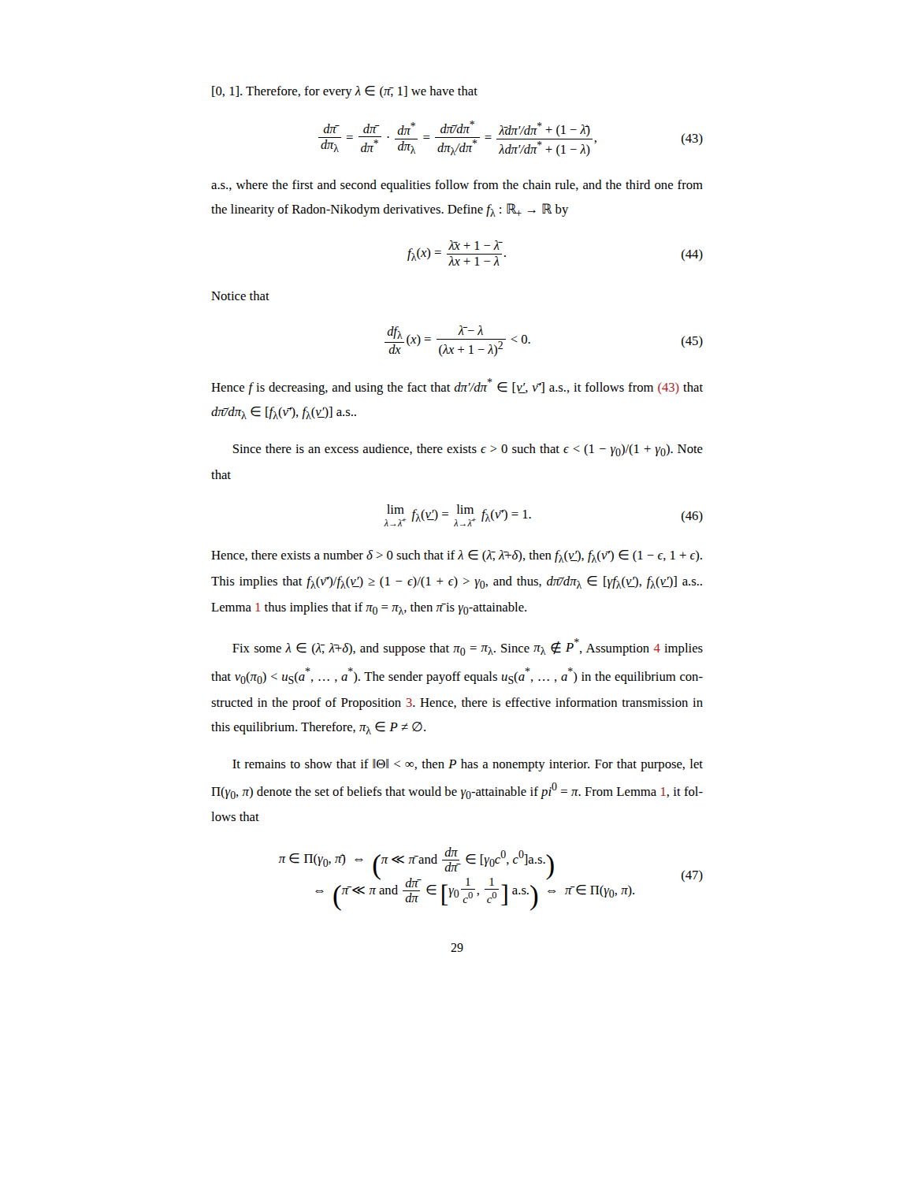[0, 1]. Therefore, for every λ ∈ (π̄, 1] we have that
dπ̄dπλ = dπ̄dπ* · dπ*dπλ = dπ̄/dπ*dπλ/dπ* = λ̄dπ′/dπ* + (1 − λ̄) λdπ′/dπ* + (1 − λ), (43)
a.s., where the first and second equalities follow from the chain rule, and the third one from the linearity of Radon-Nikodym derivatives. Define fλ : ℝ+ → ℝ by
fλ(x) = λ̄x + 1 − λ̄λx + 1 − λ. (44)
Notice that
dfλ dx(x) = λ̄ − λ(λx + 1 − λ)2 < 0. (45)
Hence f is decreasing, and using the fact that dπ′/dπ* ∈ [ν̲′, ν̄′] a.s., it follows from (43) that dπ̄/dπλ ∈ [fλ(ν̄′), fλ(ν̲′)] a.s..
Since there is an excess audience, there exists ϵ > 0 such that ϵ < (1 − γ0)/(1 + γ0). Note that
lim λ→λ̄+ fλ(ν̲′) = lim λ→λ̄+ fλ(ν̄′) = 1. (46)
Hence, there exists a number δ > 0 such that if λ ∈ (λ̄, λ̄+δ), then fλ(ν̲′), fλ(ν̄′) ∈ (1 − ϵ, 1 + ϵ). This implies that fλ(ν̄′)/fλ(ν̲′) ≥ (1 − ϵ)/(1 + ϵ) > γ0, and thus, dπ̄/dπλ ∈ [γfλ(ν̲′), fλ(ν̲′)] a.s.. Lemma 1 thus implies that if π0 = πλ, then π̄ is γ0-attainable.
Fix some λ ∈ (λ̄, λ̄+δ), and suppose that π0 = πλ. Since πλ ∉ P*, Assumption 4 implies that v0(π0) < uS(a*, … , a*). The sender payoff equals uS(a*, … , a*) in the equilibrium constructed in the proof of Proposition 3. Hence, there is effective information transmission in this equilibrium. Therefore, πλ ∈ P ≠ ∅.
It remains to show that if ‖Θ‖ < ∞, then P has a nonempty interior. For that purpose, let Π(γ0, π) denote the set of beliefs that would be γ0-attainable if pi0 = π. From Lemma 1, it follows that
π ∈ Π(γ0, π̄) ⇔ (π ≪ π̄ and dπ dπ̄ ∈ [γ0c0, c0]a.s.) ⇔ (π̄ ≪ π and dπ̄dπ ∈ [γ01 c0, 1 c0] a.s.) ⇔ π̄ ∈ Π(γ0, π). (47)
29